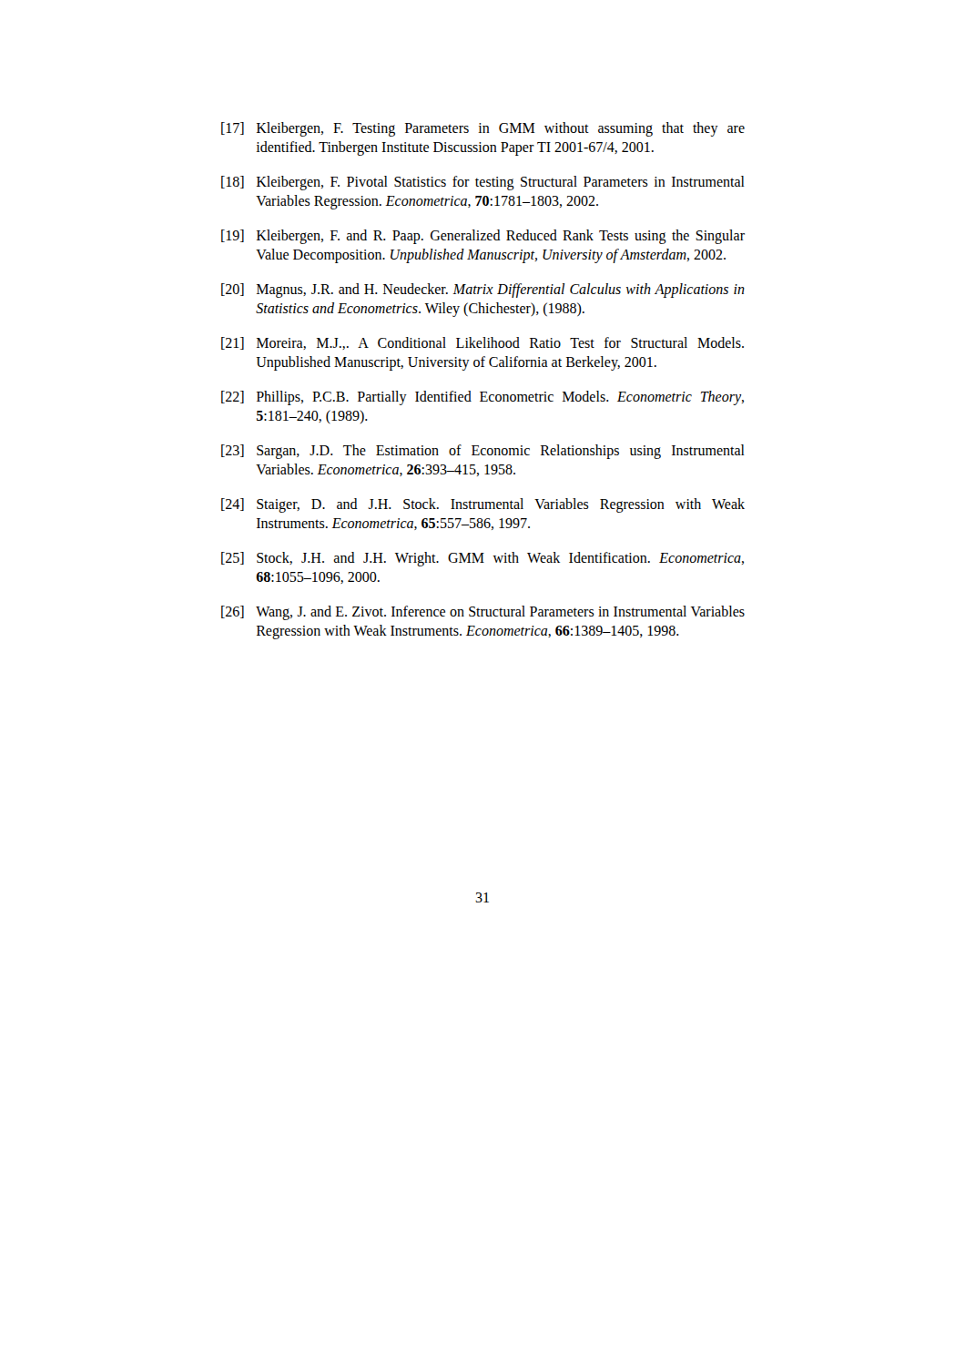[17] Kleibergen, F. Testing Parameters in GMM without assuming that they are identified. Tinbergen Institute Discussion Paper TI 2001-67/4, 2001.
[18] Kleibergen, F. Pivotal Statistics for testing Structural Parameters in Instrumental Variables Regression. Econometrica, 70:1781–1803, 2002.
[19] Kleibergen, F. and R. Paap. Generalized Reduced Rank Tests using the Singular Value Decomposition. Unpublished Manuscript, University of Amsterdam, 2002.
[20] Magnus, J.R. and H. Neudecker. Matrix Differential Calculus with Applications in Statistics and Econometrics. Wiley (Chichester), (1988).
[21] Moreira, M.J.,. A Conditional Likelihood Ratio Test for Structural Models. Unpublished Manuscript, University of California at Berkeley, 2001.
[22] Phillips, P.C.B. Partially Identified Econometric Models. Econometric Theory, 5:181–240, (1989).
[23] Sargan, J.D. The Estimation of Economic Relationships using Instrumental Variables. Econometrica, 26:393–415, 1958.
[24] Staiger, D. and J.H. Stock. Instrumental Variables Regression with Weak Instruments. Econometrica, 65:557–586, 1997.
[25] Stock, J.H. and J.H. Wright. GMM with Weak Identification. Econometrica, 68:1055–1096, 2000.
[26] Wang, J. and E. Zivot. Inference on Structural Parameters in Instrumental Variables Regression with Weak Instruments. Econometrica, 66:1389–1405, 1998.
31